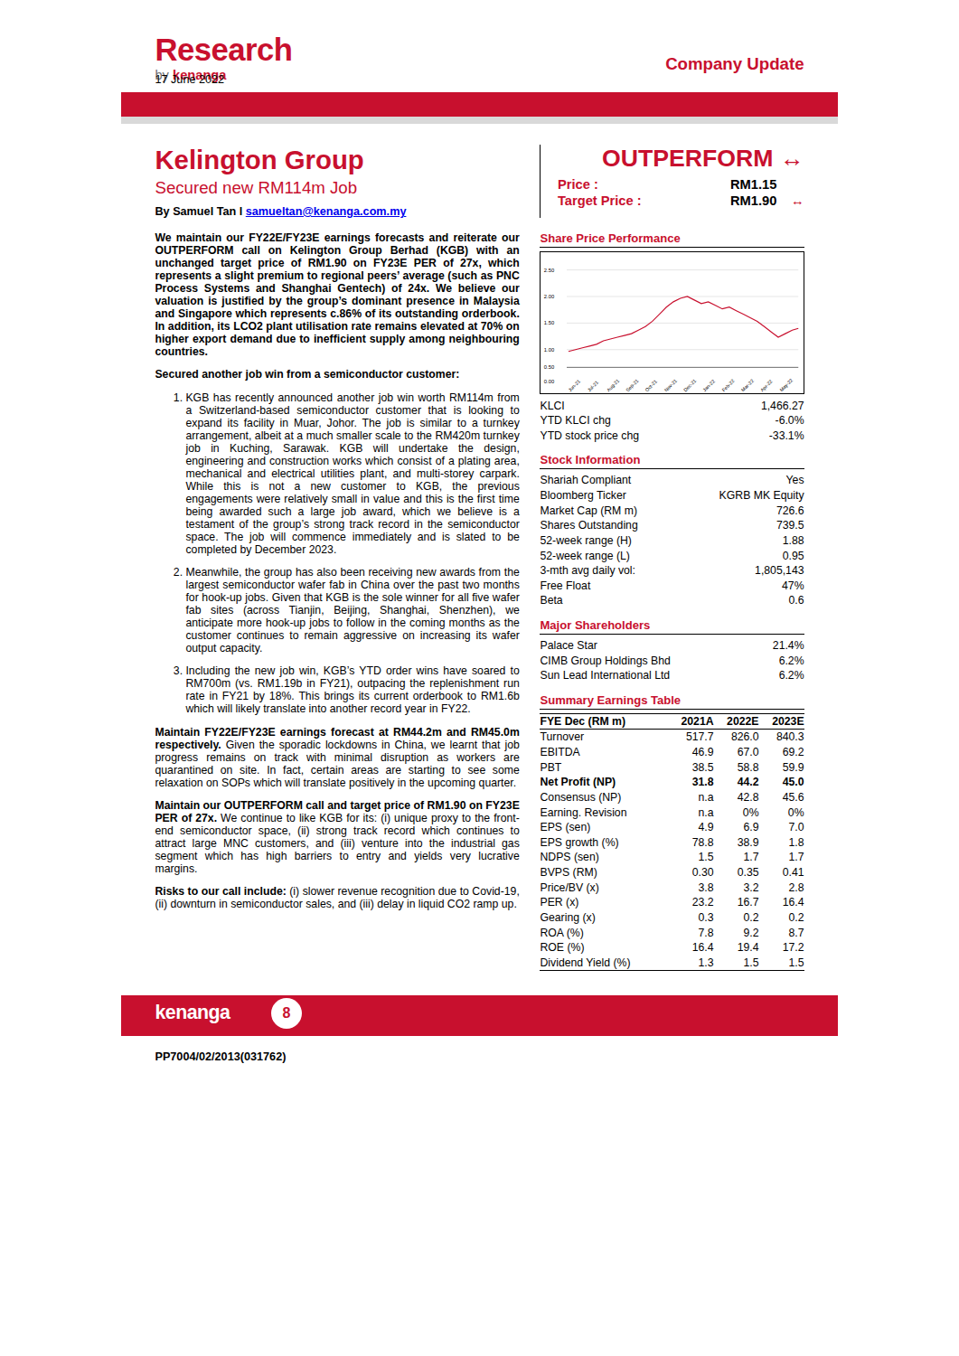Research
by kenanga
Company Update
17 June 2022
Kelington Group
Secured new RM114m Job
By Samuel Tan l samueltan@kenanga.com.my
OUTPERFORM ↔
| Price : | RM1.15 | |
| Target Price : | RM1.90 | ↔ |
We maintain our FY22E/FY23E earnings forecasts and reiterate our OUTPERFORM call on Kelington Group Berhad (KGB) with an unchanged target price of RM1.90 on FY23E PER of 27x, which represents a slight premium to regional peers’ average (such as PNC Process Systems and Shanghai Gentech) of 24x. We believe our valuation is justified by the group’s dominant presence in Malaysia and Singapore which represents c.86% of its outstanding orderbook. In addition, its LCO2 plant utilisation rate remains elevated at 70% on higher export demand due to inefficient supply among neighbouring countries.
Secured another job win from a semiconductor customer:
KGB has recently announced another job win worth RM114m from a Switzerland-based semiconductor customer that is looking to expand its facility in Muar, Johor. The job is similar to a turnkey arrangement, albeit at a much smaller scale to the RM420m turnkey job in Kuching, Sarawak. KGB will undertake the design, engineering and construction works which consist of a plating area, mechanical and electrical utilities plant, and multi-storey carpark. While this is not a new customer to KGB, the previous engagements were relatively small in value and this is the first time being awarded such a large job award, which we believe is a testament of the group’s strong track record in the semiconductor space. The job will commence immediately and is slated to be completed by December 2023.
Meanwhile, the group has also been receiving new awards from the largest semiconductor wafer fab in China over the past two months for hook-up jobs. Given that KGB is the sole winner for all five wafer fab sites (across Tianjin, Beijing, Shanghai, Shenzhen), we anticipate more hook-up jobs to follow in the coming months as the customer continues to remain aggressive on increasing its wafer output capacity.
Including the new job win, KGB’s YTD order wins have soared to RM700m (vs. RM1.19b in FY21), outpacing the replenishment run rate in FY21 by 18%. This brings its current orderbook to RM1.6b which will likely translate into another record year in FY22.
Maintain FY22E/FY23E earnings forecast at RM44.2m and RM45.0m respectively. Given the sporadic lockdowns in China, we learnt that job progress remains on track with minimal disruption as workers are quarantined on site. In fact, certain areas are starting to see some relaxation on SOPs which will translate positively in the upcoming quarter.
Maintain our OUTPERFORM call and target price of RM1.90 on FY23E PER of 27x. We continue to like KGB for its: (i) unique proxy to the front-end semiconductor space, (ii) strong track record which continues to attract large MNC customers, and (iii) venture into the industrial gas segment which has high barriers to entry and yields very lucrative margins.
Risks to our call include: (i) slower revenue recognition due to Covid-19, (ii) downturn in semiconductor sales, and (iii) delay in liquid CO2 ramp up.
Share Price Performance
2.50 2.00 1.50 1.00 0.50 0.00 Jun-21 Jul-21 Aug-21 Sep-21 Oct-21 Nov-21 Dec-21 Jan-22 Feb-22 Mar-22 Apr-22 May-22
| KLCI | 1,466.27 |
| YTD KLCI chg | -6.0% |
| YTD stock price chg | -33.1% |
Stock Information
| Shariah Compliant | Yes |
| Bloomberg Ticker | KGRB MK Equity |
| Market Cap (RM m) | 726.6 |
| Shares Outstanding | 739.5 |
| 52-week range (H) | 1.88 |
| 52-week range (L) | 0.95 |
| 3-mth avg daily vol: | 1,805,143 |
| Free Float | 47% |
| Beta | 0.6 |
Major Shareholders
| Palace Star | 21.4% |
| CIMB Group Holdings Bhd | 6.2% |
| Sun Lead International Ltd | 6.2% |
Summary Earnings Table
| FYE Dec (RM m) | 2021A | 2022E | 2023E |
| --- | --- | --- | --- |
| Turnover | 517.7 | 826.0 | 840.3 |
| EBITDA | 46.9 | 67.0 | 69.2 |
| PBT | 38.5 | 58.8 | 59.9 |
| Net Profit (NP) | 31.8 | 44.2 | 45.0 |
| Consensus (NP) | n.a | 42.8 | 45.6 |
| Earning. Revision | n.a | 0% | 0% |
| EPS (sen) | 4.9 | 6.9 | 7.0 |
| EPS growth (%) | 78.8 | 38.9 | 1.8 |
| NDPS (sen) | 1.5 | 1.7 | 1.7 |
| BVPS (RM) | 0.30 | 0.35 | 0.41 |
| Price/BV (x) | 3.8 | 3.2 | 2.8 |
| PER (x) | 23.2 | 16.7 | 16.4 |
| Gearing (x) | 0.3 | 0.2 | 0.2 |
| ROA (%) | 7.8 | 9.2 | 8.7 |
| ROE (%) | 16.4 | 19.4 | 17.2 |
| Dividend Yield (%) | 1.3 | 1.5 | 1.5 |
kenanga
8
PP7004/02/2013(031762)